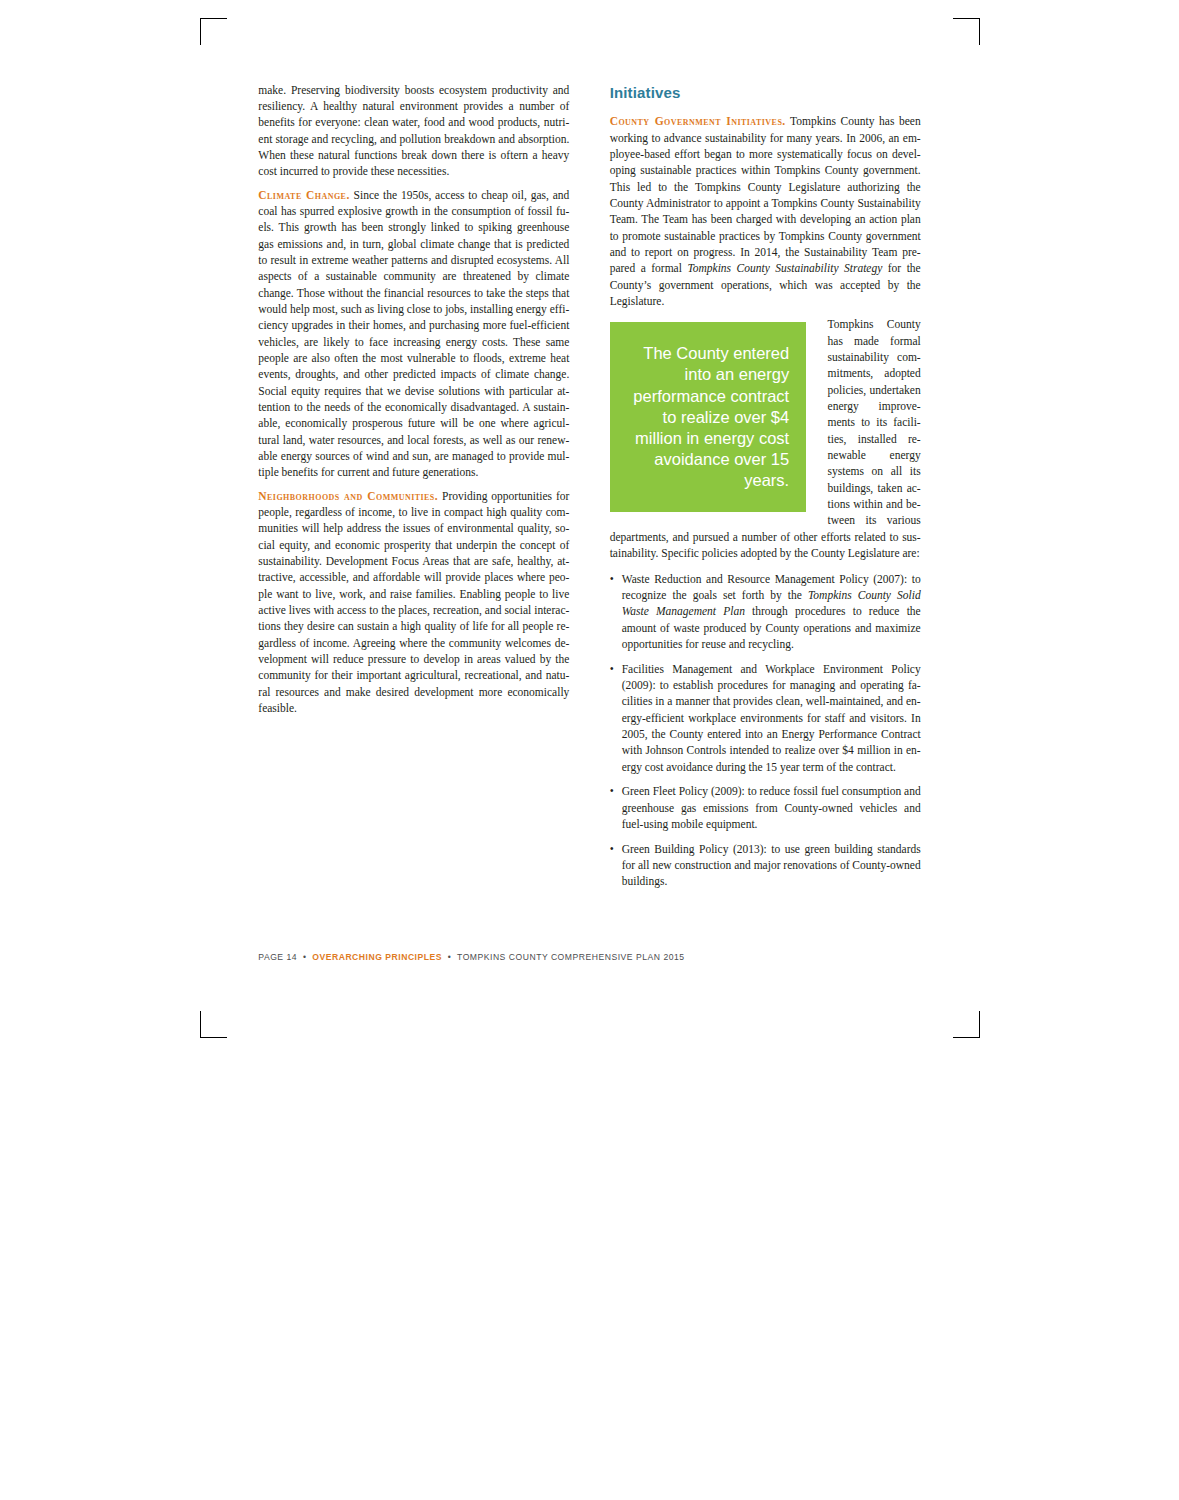make. Preserving biodiversity boosts ecosystem productivity and resiliency. A healthy natural environment provides a number of benefits for everyone: clean water, food and wood products, nutrient storage and recycling, and pollution breakdown and absorption. When these natural functions break down there is oftern a heavy cost incurred to provide these necessities.
Climate Change. Since the 1950s, access to cheap oil, gas, and coal has spurred explosive growth in the consumption of fossil fuels. This growth has been strongly linked to spiking greenhouse gas emissions and, in turn, global climate change that is predicted to result in extreme weather patterns and disrupted ecosystems. All aspects of a sustainable community are threatened by climate change. Those without the financial resources to take the steps that would help most, such as living close to jobs, installing energy efficiency upgrades in their homes, and purchasing more fuel-efficient vehicles, are likely to face increasing energy costs. These same people are also often the most vulnerable to floods, extreme heat events, droughts, and other predicted impacts of climate change. Social equity requires that we devise solutions with particular attention to the needs of the economically disadvantaged. A sustainable, economically prosperous future will be one where agricultural land, water resources, and local forests, as well as our renewable energy sources of wind and sun, are managed to provide multiple benefits for current and future generations.
Neighborhoods and Communities. Providing opportunities for people, regardless of income, to live in compact high quality communities will help address the issues of environmental quality, social equity, and economic prosperity that underpin the concept of sustainability. Development Focus Areas that are safe, healthy, attractive, accessible, and affordable will provide places where people want to live, work, and raise families. Enabling people to live active lives with access to the places, recreation, and social interactions they desire can sustain a high quality of life for all people regardless of income. Agreeing where the community welcomes development will reduce pressure to develop in areas valued by the community for their important agricultural, recreational, and natural resources and make desired development more economically feasible.
Initiatives
County Government Initiatives. Tompkins County has been working to advance sustainability for many years. In 2006, an employee-based effort began to more systematically focus on developing sustainable practices within Tompkins County government. This led to the Tompkins County Legislature authorizing the County Administrator to appoint a Tompkins County Sustainability Team. The Team has been charged with developing an action plan to promote sustainable practices by Tompkins County government and to report on progress. In 2014, the Sustainability Team prepared a formal Tompkins County Sustainability Strategy for the County’s government operations, which was accepted by the Legislature.
The County entered into an energy performance contract to realize over $4 million in energy cost avoidance over 15 years.
Tompkins County has made formal sustainability commitments, adopted policies, undertaken energy improvements to its facilities, installed renewable energy systems on all its buildings, taken actions within and between its various departments, and pursued a number of other efforts related to sustainability. Specific policies adopted by the County Legislature are:
Waste Reduction and Resource Management Policy (2007): to recognize the goals set forth by the Tompkins County Solid Waste Management Plan through procedures to reduce the amount of waste produced by County operations and maximize opportunities for reuse and recycling.
Facilities Management and Workplace Environment Policy (2009): to establish procedures for managing and operating facilities in a manner that provides clean, well-maintained, and energy-efficient workplace environments for staff and visitors. In 2005, the County entered into an Energy Performance Contract with Johnson Controls intended to realize over $4 million in energy cost avoidance during the 15 year term of the contract.
Green Fleet Policy (2009): to reduce fossil fuel consumption and greenhouse gas emissions from County-owned vehicles and fuel-using mobile equipment.
Green Building Policy (2013): to use green building standards for all new construction and major renovations of County-owned buildings.
PAGE 14 • OVERARCHING PRINCIPLES • TOMPKINS COUNTY COMPREHENSIVE PLAN 2015